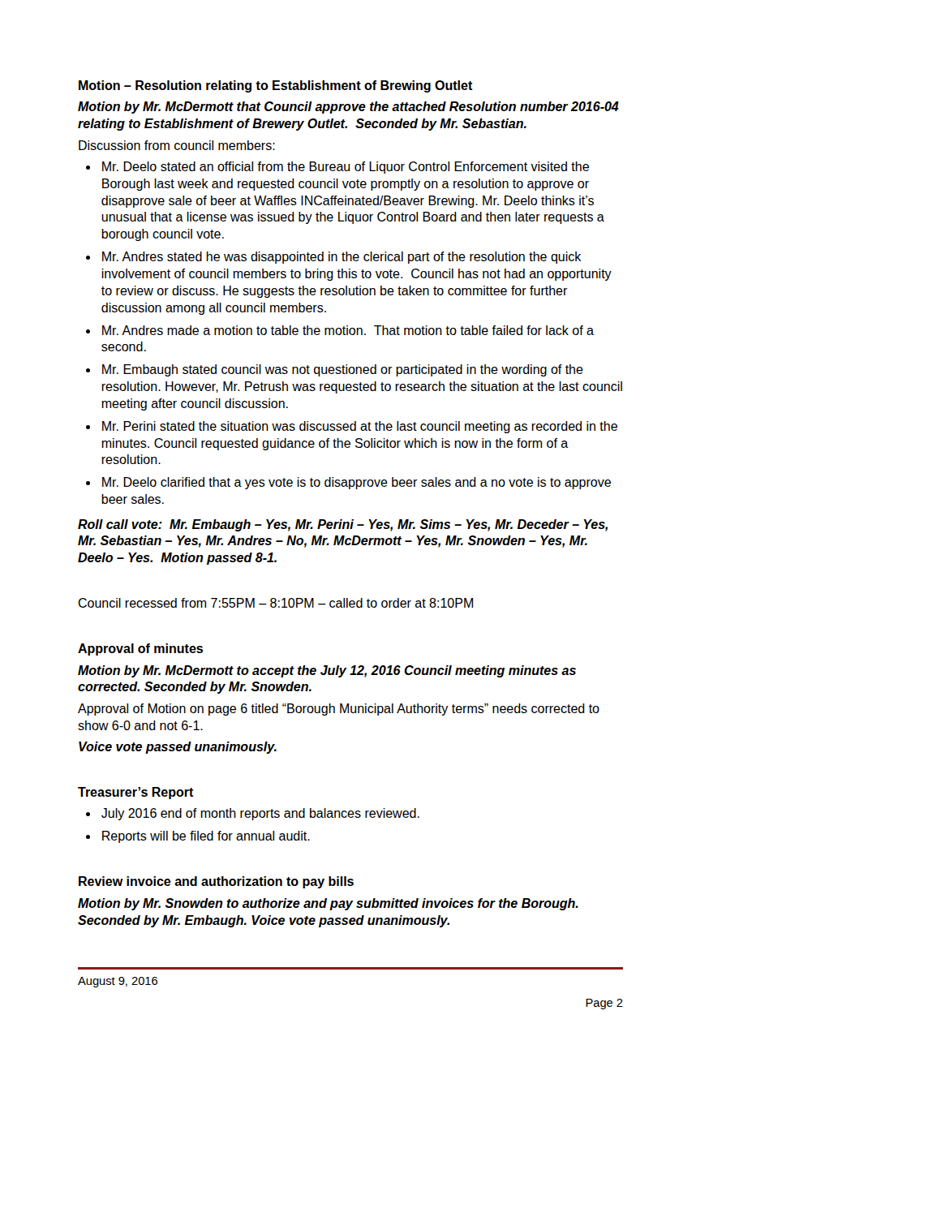Motion – Resolution relating to Establishment of Brewing Outlet
Motion by Mr. McDermott that Council approve the attached Resolution number 2016-04 relating to Establishment of Brewery Outlet. Seconded by Mr. Sebastian.
Discussion from council members:
Mr. Deelo stated an official from the Bureau of Liquor Control Enforcement visited the Borough last week and requested council vote promptly on a resolution to approve or disapprove sale of beer at Waffles INCaffeinated/Beaver Brewing. Mr. Deelo thinks it’s unusual that a license was issued by the Liquor Control Board and then later requests a borough council vote.
Mr. Andres stated he was disappointed in the clerical part of the resolution the quick involvement of council members to bring this to vote. Council has not had an opportunity to review or discuss. He suggests the resolution be taken to committee for further discussion among all council members.
Mr. Andres made a motion to table the motion. That motion to table failed for lack of a second.
Mr. Embaugh stated council was not questioned or participated in the wording of the resolution. However, Mr. Petrush was requested to research the situation at the last council meeting after council discussion.
Mr. Perini stated the situation was discussed at the last council meeting as recorded in the minutes. Council requested guidance of the Solicitor which is now in the form of a resolution.
Mr. Deelo clarified that a yes vote is to disapprove beer sales and a no vote is to approve beer sales.
Roll call vote: Mr. Embaugh – Yes, Mr. Perini – Yes, Mr. Sims – Yes, Mr. Deceder – Yes, Mr. Sebastian – Yes, Mr. Andres – No, Mr. McDermott – Yes, Mr. Snowden – Yes, Mr. Deelo – Yes. Motion passed 8-1.
Council recessed from 7:55PM – 8:10PM – called to order at 8:10PM
Approval of minutes
Motion by Mr. McDermott to accept the July 12, 2016 Council meeting minutes as corrected. Seconded by Mr. Snowden.
Approval of Motion on page 6 titled “Borough Municipal Authority terms” needs corrected to show 6-0 and not 6-1.
Voice vote passed unanimously.
Treasurer’s Report
July 2016 end of month reports and balances reviewed.
Reports will be filed for annual audit.
Review invoice and authorization to pay bills
Motion by Mr. Snowden to authorize and pay submitted invoices for the Borough. Seconded by Mr. Embaugh. Voice vote passed unanimously.
August 9, 2016
Page 2